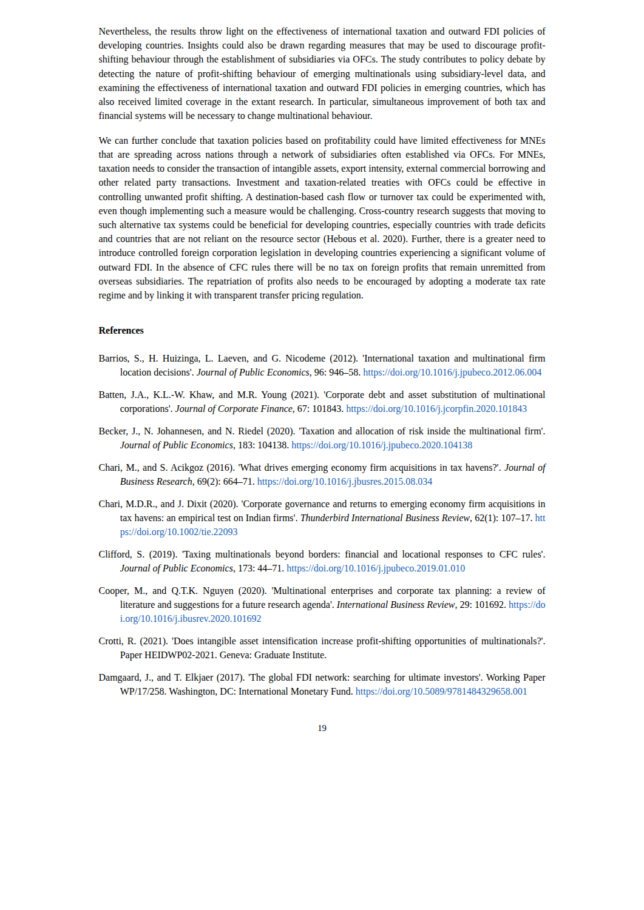Nevertheless, the results throw light on the effectiveness of international taxation and outward FDI policies of developing countries. Insights could also be drawn regarding measures that may be used to discourage profit-shifting behaviour through the establishment of subsidiaries via OFCs. The study contributes to policy debate by detecting the nature of profit-shifting behaviour of emerging multinationals using subsidiary-level data, and examining the effectiveness of international taxation and outward FDI policies in emerging countries, which has also received limited coverage in the extant research. In particular, simultaneous improvement of both tax and financial systems will be necessary to change multinational behaviour.
We can further conclude that taxation policies based on profitability could have limited effectiveness for MNEs that are spreading across nations through a network of subsidiaries often established via OFCs. For MNEs, taxation needs to consider the transaction of intangible assets, export intensity, external commercial borrowing and other related party transactions. Investment and taxation-related treaties with OFCs could be effective in controlling unwanted profit shifting. A destination-based cash flow or turnover tax could be experimented with, even though implementing such a measure would be challenging. Cross-country research suggests that moving to such alternative tax systems could be beneficial for developing countries, especially countries with trade deficits and countries that are not reliant on the resource sector (Hebous et al. 2020). Further, there is a greater need to introduce controlled foreign corporation legislation in developing countries experiencing a significant volume of outward FDI. In the absence of CFC rules there will be no tax on foreign profits that remain unremitted from overseas subsidiaries. The repatriation of profits also needs to be encouraged by adopting a moderate tax rate regime and by linking it with transparent transfer pricing regulation.
References
Barrios, S., H. Huizinga, L. Laeven, and G. Nicodeme (2012). 'International taxation and multinational firm location decisions'. Journal of Public Economics, 96: 946–58. https://doi.org/10.1016/j.jpubeco.2012.06.004
Batten, J.A., K.L.-W. Khaw, and M.R. Young (2021). 'Corporate debt and asset substitution of multinational corporations'. Journal of Corporate Finance, 67: 101843. https://doi.org/10.1016/j.jcorpfin.2020.101843
Becker, J., N. Johannesen, and N. Riedel (2020). 'Taxation and allocation of risk inside the multinational firm'. Journal of Public Economics, 183: 104138. https://doi.org/10.1016/j.jpubeco.2020.104138
Chari, M., and S. Acikgoz (2016). 'What drives emerging economy firm acquisitions in tax havens?'. Journal of Business Research, 69(2): 664–71. https://doi.org/10.1016/j.jbusres.2015.08.034
Chari, M.D.R., and J. Dixit (2020). 'Corporate governance and returns to emerging economy firm acquisitions in tax havens: an empirical test on Indian firms'. Thunderbird International Business Review, 62(1): 107–17. https://doi.org/10.1002/tie.22093
Clifford, S. (2019). 'Taxing multinationals beyond borders: financial and locational responses to CFC rules'. Journal of Public Economics, 173: 44–71. https://doi.org/10.1016/j.jpubeco.2019.01.010
Cooper, M., and Q.T.K. Nguyen (2020). 'Multinational enterprises and corporate tax planning: a review of literature and suggestions for a future research agenda'. International Business Review, 29: 101692. https://doi.org/10.1016/j.ibusrev.2020.101692
Crotti, R. (2021). 'Does intangible asset intensification increase profit-shifting opportunities of multinationals?'. Paper HEIDWP02-2021. Geneva: Graduate Institute.
Damgaard, J., and T. Elkjaer (2017). 'The global FDI network: searching for ultimate investors'. Working Paper WP/17/258. Washington, DC: International Monetary Fund. https://doi.org/10.5089/9781484329658.001
19